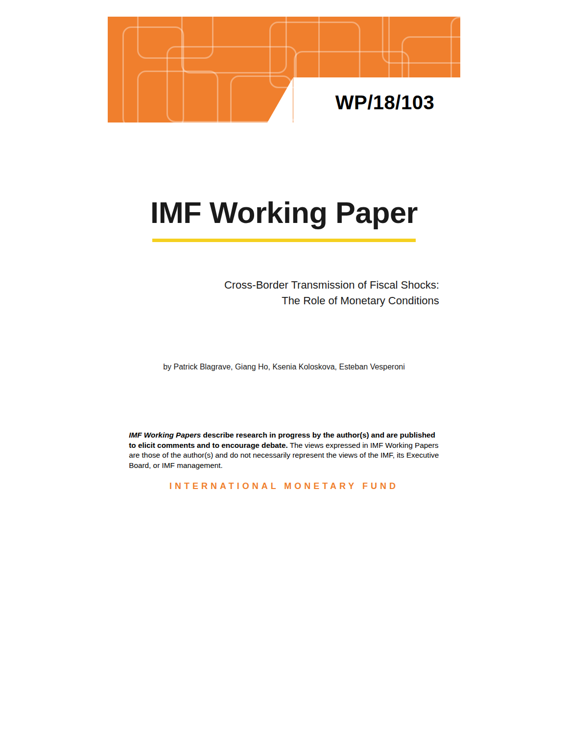WP/18/103
IMF Working Paper
Cross-Border Transmission of Fiscal Shocks:
The Role of Monetary Conditions
by Patrick Blagrave, Giang Ho, Ksenia Koloskova, Esteban Vesperoni
IMF Working Papers describe research in progress by the author(s) and are published to elicit comments and to encourage debate. The views expressed in IMF Working Papers are those of the author(s) and do not necessarily represent the views of the IMF, its Executive Board, or IMF management.
INTERNATIONAL MONETARY FUND